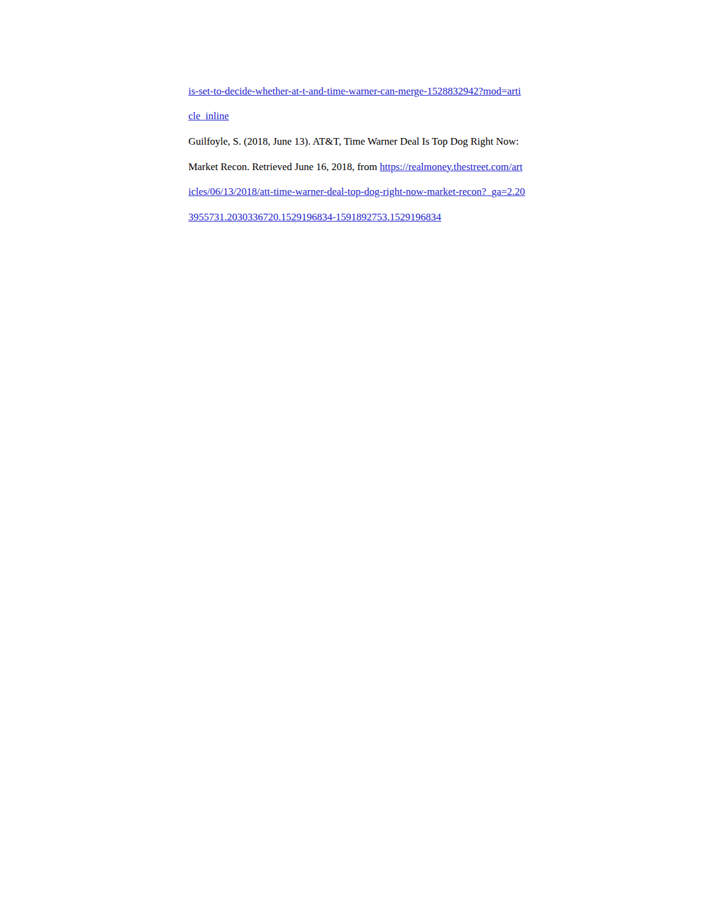is-set-to-decide-whether-at-t-and-time-warner-can-merge-1528832942?mod=article_inline
Guilfoyle, S. (2018, June 13). AT&T, Time Warner Deal Is Top Dog Right Now: Market Recon. Retrieved June 16, 2018, from https://realmoney.thestreet.com/articles/06/13/2018/att-time-warner-deal-top-dog-right-now-market-recon?_ga=2.203955731.2030336720.1529196834-1591892753.1529196834